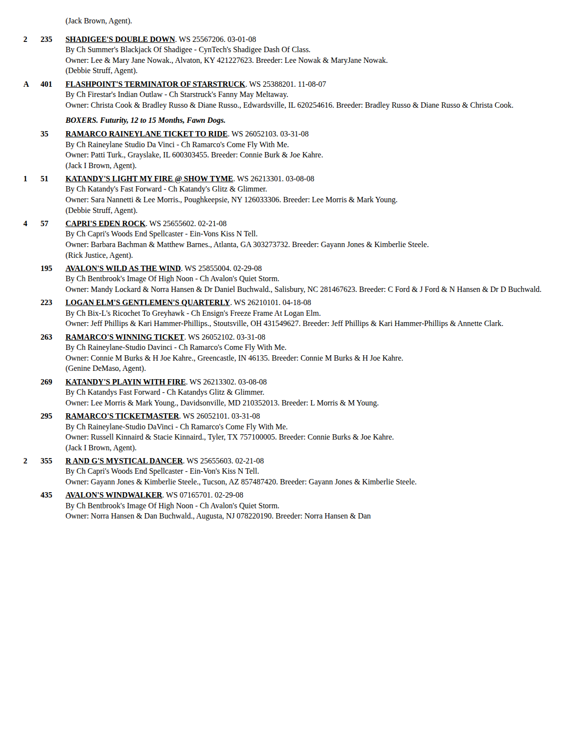(Jack Brown, Agent).
2
235
SHADIGEE'S DOUBLE DOWN. WS 25567206. 03-01-08
By Ch Summer's Blackjack Of Shadigee - CynTech's Shadigee Dash Of Class.
Owner: Lee & Mary Jane Nowak., Alvaton, KY 421227623. Breeder: Lee Nowak & MaryJane Nowak.
(Debbie Struff, Agent).
A
401
FLASHPOINT'S TERMINATOR OF STARSTRUCK. WS 25388201. 11-08-07
By Ch Firestar's Indian Outlaw - Ch Starstruck's Fanny May Meltaway.
Owner: Christa Cook & Bradley Russo & Diane Russo., Edwardsville, IL 620254616. Breeder: Bradley Russo & Diane Russo & Christa Cook.
BOXERS. Futurity, 12 to 15 Months, Fawn Dogs.
35
RAMARCO RAINEYLANE TICKET TO RIDE. WS 26052103. 03-31-08
By Ch Raineylane Studio Da Vinci - Ch Ramarco's Come Fly With Me.
Owner: Patti Turk., Grayslake, IL 600303455. Breeder: Connie Burk & Joe Kahre.
(Jack I Brown, Agent).
1
51
KATANDY'S LIGHT MY FIRE @ SHOW TYME. WS 26213301. 03-08-08
By Ch Katandy's Fast Forward - Ch Katandy's Glitz & Glimmer.
Owner: Sara Nannetti & Lee Morris., Poughkeepsie, NY 126033306. Breeder: Lee Morris & Mark Young.
(Debbie Struff, Agent).
4
57
CAPRI'S EDEN ROCK. WS 25655602. 02-21-08
By Ch Capri's Woods End Spellcaster - Ein-Vons Kiss N Tell.
Owner: Barbara Bachman & Matthew Barnes., Atlanta, GA 303273732. Breeder: Gayann Jones & Kimberlie Steele.
(Rick Justice, Agent).
195
AVALON'S WILD AS THE WIND. WS 25855004. 02-29-08
By Ch Bentbrook's Image Of High Noon - Ch Avalon's Quiet Storm.
Owner: Mandy Lockard & Norra Hansen & Dr Daniel Buchwald., Salisbury, NC 281467623. Breeder: C Ford & J Ford & N Hansen & Dr D Buchwald.
223
LOGAN ELM'S GENTLEMEN'S QUARTERLY. WS 26210101. 04-18-08
By Ch Bix-L's Ricochet To Greyhawk - Ch Ensign's Freeze Frame At Logan Elm.
Owner: Jeff Phillips & Kari Hammer-Phillips., Stoutsville, OH 431549627. Breeder: Jeff Phillips & Kari Hammer-Phillips & Annette Clark.
263
RAMARCO'S WINNING TICKET. WS 26052102. 03-31-08
By Ch Raineylane-Studio Davinci - Ch Ramarco's Come Fly With Me.
Owner: Connie M Burks & H Joe Kahre., Greencastle, IN 46135. Breeder: Connie M Burks & H Joe Kahre.
(Genine DeMaso, Agent).
269
KATANDY'S PLAYIN WITH FIRE. WS 26213302. 03-08-08
By Ch Katandys Fast Forward - Ch Katandys Glitz & Glimmer.
Owner: Lee Morris & Mark Young., Davidsonville, MD 210352013. Breeder: L Morris & M Young.
295
RAMARCO'S TICKETMASTER. WS 26052101. 03-31-08
By Ch Raineylane-Studio DaVinci - Ch Ramarco's Come Fly With Me.
Owner: Russell Kinnaird & Stacie Kinnaird., Tyler, TX 757100005. Breeder: Connie Burks & Joe Kahre.
(Jack I Brown, Agent).
2
355
R AND G'S MYSTICAL DANCER. WS 25655603. 02-21-08
By Ch Capri's Woods End Spellcaster - Ein-Von's Kiss N Tell.
Owner: Gayann Jones & Kimberlie Steele., Tucson, AZ 857487420. Breeder: Gayann Jones & Kimberlie Steele.
435
AVALON'S WINDWALKER. WS 07165701. 02-29-08
By Ch Bentbrook's Image Of High Noon - Ch Avalon's Quiet Storm.
Owner: Norra Hansen & Dan Buchwald., Augusta, NJ 078220190. Breeder: Norra Hansen & Dan